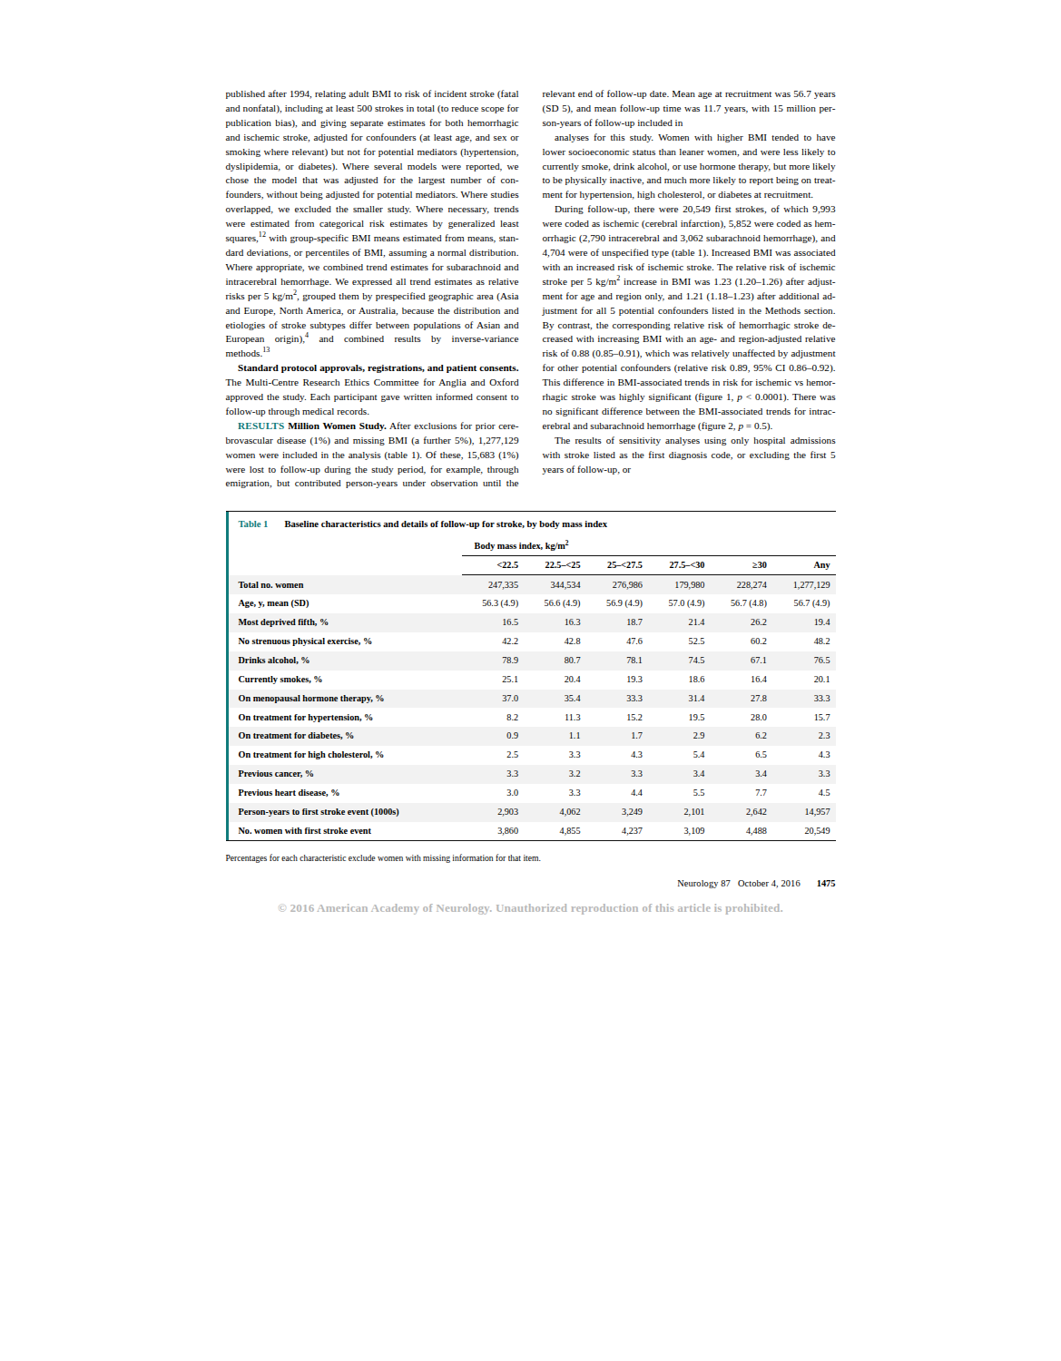published after 1994, relating adult BMI to risk of incident stroke (fatal and nonfatal), including at least 500 strokes in total (to reduce scope for publication bias), and giving separate estimates for both hemorrhagic and ischemic stroke, adjusted for confounders (at least age, and sex or smoking where relevant) but not for potential mediators (hypertension, dyslipidemia, or diabetes). Where several models were reported, we chose the model that was adjusted for the largest number of confounders, without being adjusted for potential mediators. Where studies overlapped, we excluded the smaller study. Where necessary, trends were estimated from categorical risk estimates by generalized least squares,12 with group-specific BMI means estimated from means, standard deviations, or percentiles of BMI, assuming a normal distribution. Where appropriate, we combined trend estimates for subarachnoid and intracerebral hemorrhage. We expressed all trend estimates as relative risks per 5 kg/m2, grouped them by prespecified geographic area (Asia and Europe, North America, or Australia, because the distribution and etiologies of stroke subtypes differ between populations of Asian and European origin),4 and combined results by inverse-variance methods.13
Standard protocol approvals, registrations, and patient consents. The Multi-Centre Research Ethics Committee for Anglia and Oxford approved the study. Each participant gave written informed consent to follow-up through medical records.
RESULTS Million Women Study. After exclusions for prior cerebrovascular disease (1%) and missing BMI (a further 5%), 1,277,129 women were included in the analysis (table 1). Of these, 15,683 (1%) were lost to follow-up during the study period, for example, through emigration, but contributed person-years under observation until the relevant end of follow-up date. Mean age at recruitment was 56.7 years (SD 5), and mean follow-up time was 11.7 years, with 15 million person-years of follow-up included in
analyses for this study. Women with higher BMI tended to have lower socioeconomic status than leaner women, and were less likely to currently smoke, drink alcohol, or use hormone therapy, but more likely to be physically inactive, and much more likely to report being on treatment for hypertension, high cholesterol, or diabetes at recruitment.
During follow-up, there were 20,549 first strokes, of which 9,993 were coded as ischemic (cerebral infarction), 5,852 were coded as hemorrhagic (2,790 intracerebral and 3,062 subarachnoid hemorrhage), and 4,704 were of unspecified type (table 1). Increased BMI was associated with an increased risk of ischemic stroke. The relative risk of ischemic stroke per 5 kg/m2 increase in BMI was 1.23 (1.20–1.26) after adjustment for age and region only, and 1.21 (1.18–1.23) after additional adjustment for all 5 potential confounders listed in the Methods section. By contrast, the corresponding relative risk of hemorrhagic stroke decreased with increasing BMI with an age- and region-adjusted relative risk of 0.88 (0.85–0.91), which was relatively unaffected by adjustment for other potential confounders (relative risk 0.89, 95% CI 0.86–0.92). This difference in BMI-associated trends in risk for ischemic vs hemorrhagic stroke was highly significant (figure 1, p < 0.0001). There was no significant difference between the BMI-associated trends for intracerebral and subarachnoid hemorrhage (figure 2, p = 0.5).
The results of sensitivity analyses using only hospital admissions with stroke listed as the first diagnosis code, or excluding the first 5 years of follow-up, or
Table 1 Baseline characteristics and details of follow-up for stroke, by body mass index
| | Body mass index, kg/m 2 |
| --- | --- |
| <22.5 | 22.5–<25 | 25–<27.5 | 27.5–<30 | ≥30 | Any |
| Total no. women | 247,335 | 344,534 | 276,986 | 179,980 | 228,274 | 1,277,129 |
| Age, y, mean (SD) | 56.3 (4.9) | 56.6 (4.9) | 56.9 (4.9) | 57.0 (4.9) | 56.7 (4.8) | 56.7 (4.9) |
| Most deprived fifth, % | 16.5 | 16.3 | 18.7 | 21.4 | 26.2 | 19.4 |
| No strenuous physical exercise, % | 42.2 | 42.8 | 47.6 | 52.5 | 60.2 | 48.2 |
| Drinks alcohol, % | 78.9 | 80.7 | 78.1 | 74.5 | 67.1 | 76.5 |
| Currently smokes, % | 25.1 | 20.4 | 19.3 | 18.6 | 16.4 | 20.1 |
| On menopausal hormone therapy, % | 37.0 | 35.4 | 33.3 | 31.4 | 27.8 | 33.3 |
| On treatment for hypertension, % | 8.2 | 11.3 | 15.2 | 19.5 | 28.0 | 15.7 |
| On treatment for diabetes, % | 0.9 | 1.1 | 1.7 | 2.9 | 6.2 | 2.3 |
| On treatment for high cholesterol, % | 2.5 | 3.3 | 4.3 | 5.4 | 6.5 | 4.3 |
| Previous cancer, % | 3.3 | 3.2 | 3.3 | 3.4 | 3.4 | 3.3 |
| Previous heart disease, % | 3.0 | 3.3 | 4.4 | 5.5 | 7.7 | 4.5 |
| Person-years to first stroke event (1000s) | 2,903 | 4,062 | 3,249 | 2,101 | 2,642 | 14,957 |
| No. women with first stroke event | 3,860 | 4,855 | 4,237 | 3,109 | 4,488 | 20,549 |
Percentages for each characteristic exclude women with missing information for that item.
Neurology 87 October 4, 2016 1475
© 2016 American Academy of Neurology. Unauthorized reproduction of this article is prohibited.